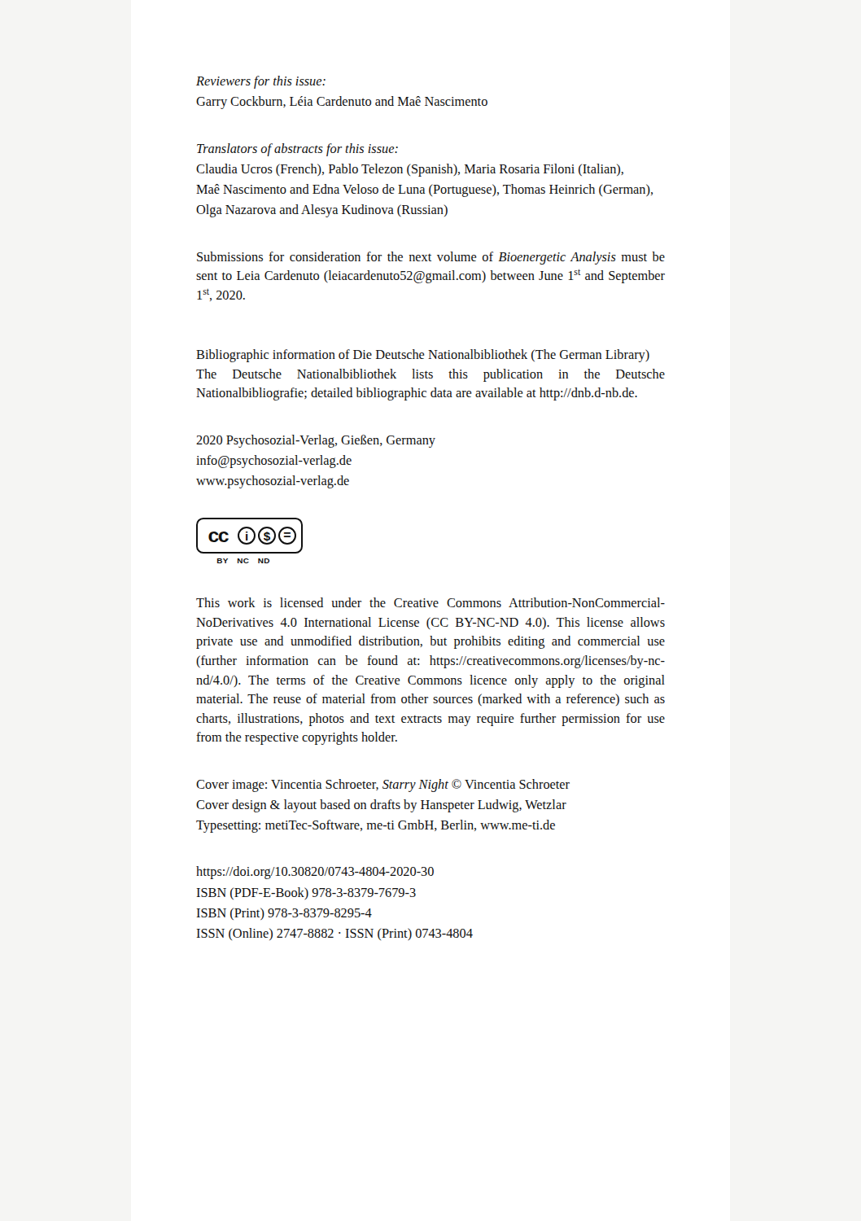Reviewers for this issue:
Garry Cockburn, Léia Cardenuto and Maê Nascimento
Translators of abstracts for this issue:
Claudia Ucros (French), Pablo Telezon (Spanish), Maria Rosaria Filoni (Italian),
Maê Nascimento and Edna Veloso de Luna (Portuguese), Thomas Heinrich (German),
Olga Nazarova and Alesya Kudinova (Russian)
Submissions for consideration for the next volume of Bioenergetic Analysis must be sent to Leia Cardenuto (leiacardenuto52@gmail.com) between June 1st and September 1st, 2020.
Bibliographic information of Die Deutsche Nationalbibliothek (The German Library)
The Deutsche Nationalbibliothek lists this publication in the Deutsche Nationalbibliografie; detailed bibliographic data are available at http://dnb.d-nb.de.
2020 Psychosozial-Verlag, Gießen, Germany
info@psychosozial-verlag.de
www.psychosozial-verlag.de
cc
i $
BY NC ND
This work is licensed under the Creative Commons Attribution-NonCommercial-NoDerivatives 4.0 International License (CC BY-NC-ND 4.0). This license allows private use and unmodified distribution, but prohibits editing and commercial use (further information can be found at: https://creativecommons.org/licenses/by-nc-nd/4.0/). The terms of the Creative Commons licence only apply to the original material. The reuse of material from other sources (marked with a reference) such as charts, illustrations, photos and text extracts may require further permission for use from the respective copyrights holder.
Cover image: Vincentia Schroeter, Starry Night © Vincentia Schroeter
Cover design & layout based on drafts by Hanspeter Ludwig, Wetzlar
Typesetting: metiTec-Software, me-ti GmbH, Berlin, www.me-ti.de
https://doi.org/10.30820/0743-4804-2020-30
ISBN (PDF-E-Book) 978-3-8379-7679-3
ISBN (Print) 978-3-8379-8295-4
ISSN (Online) 2747-8882 · ISSN (Print) 0743-4804